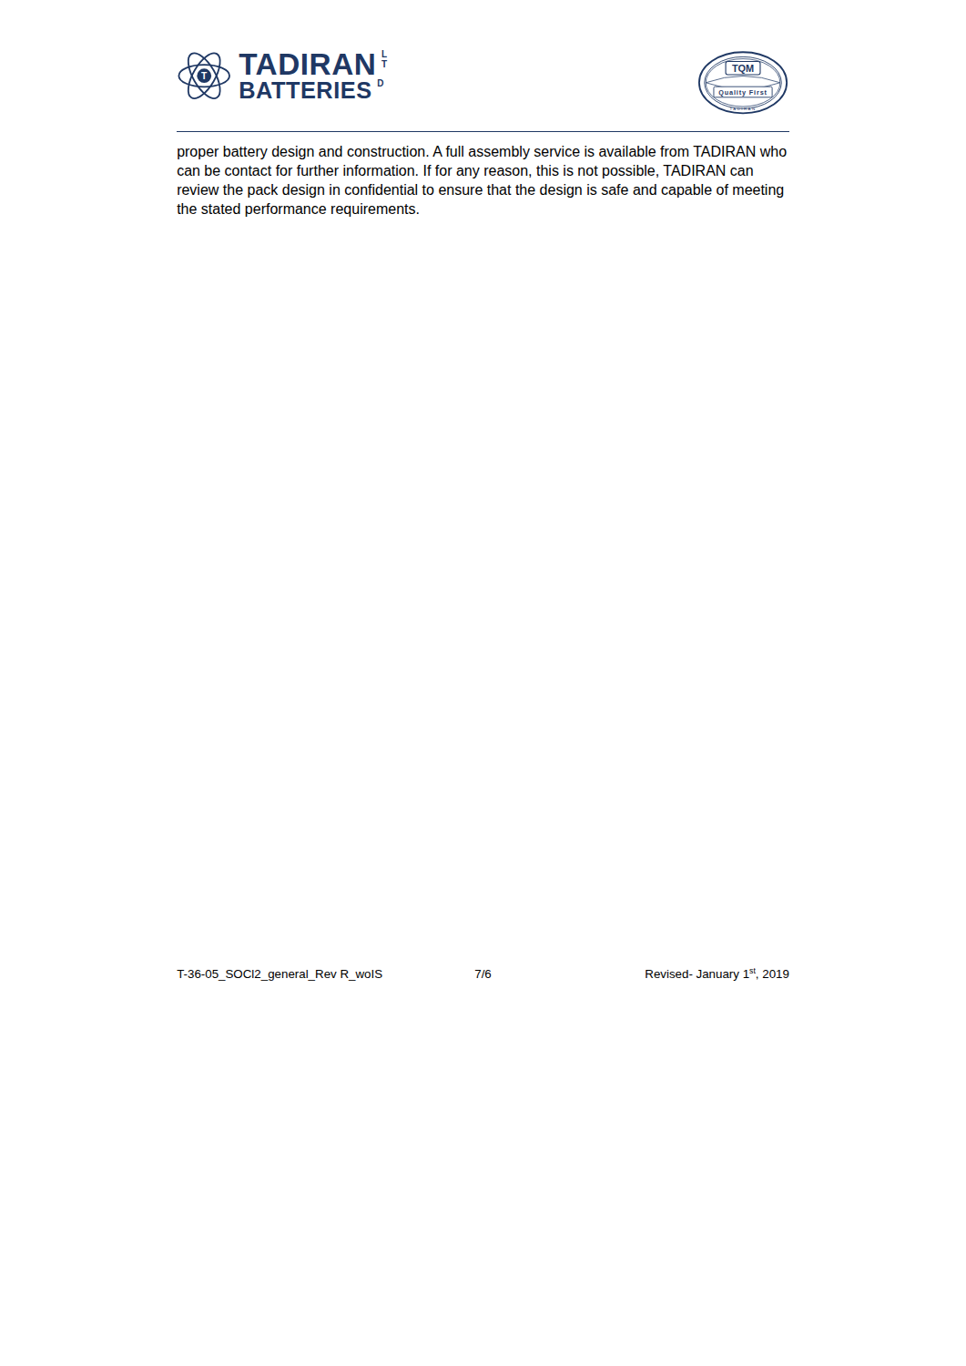T
TADIRANLT
BATTERIESD
TQM Quality First TADIRAN
proper battery design and construction. A full assembly service is available from TADIRAN who can be contact for further information. If for any reason, this is not possible, TADIRAN can review the pack design in confidential to ensure that the design is safe and capable of meeting the stated performance requirements.
T-36-05_SOCl2_general_Rev R_woIS
7/6
Revised- January 1st, 2019